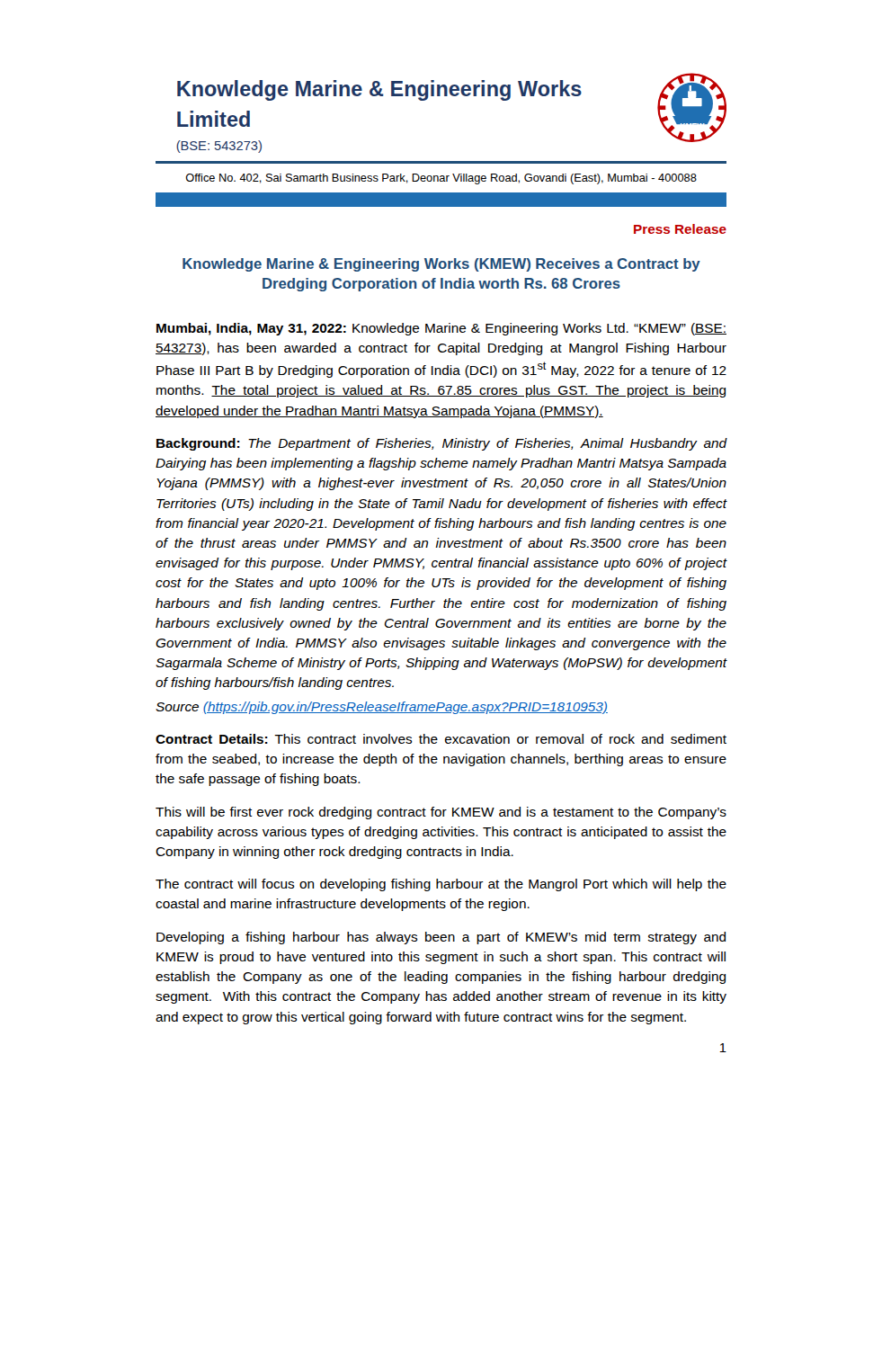Knowledge Marine & Engineering Works Limited
(BSE: 543273)
KMEW
Office No. 402, Sai Samarth Business Park, Deonar Village Road, Govandi (East), Mumbai - 400088
Press Release
Knowledge Marine & Engineering Works (KMEW) Receives a Contract by Dredging Corporation of India worth Rs. 68 Crores
Mumbai, India, May 31, 2022: Knowledge Marine & Engineering Works Ltd. “KMEW” (BSE: 543273), has been awarded a contract for Capital Dredging at Mangrol Fishing Harbour Phase III Part B by Dredging Corporation of India (DCI) on 31st May, 2022 for a tenure of 12 months. The total project is valued at Rs. 67.85 crores plus GST. The project is being developed under the Pradhan Mantri Matsya Sampada Yojana (PMMSY).
Background: The Department of Fisheries, Ministry of Fisheries, Animal Husbandry and Dairying has been implementing a flagship scheme namely Pradhan Mantri Matsya Sampada Yojana (PMMSY) with a highest-ever investment of Rs. 20,050 crore in all States/Union Territories (UTs) including in the State of Tamil Nadu for development of fisheries with effect from financial year 2020-21. Development of fishing harbours and fish landing centres is one of the thrust areas under PMMSY and an investment of about Rs.3500 crore has been envisaged for this purpose. Under PMMSY, central financial assistance upto 60% of project cost for the States and upto 100% for the UTs is provided for the development of fishing harbours and fish landing centres. Further the entire cost for modernization of fishing harbours exclusively owned by the Central Government and its entities are borne by the Government of India. PMMSY also envisages suitable linkages and convergence with the Sagarmala Scheme of Ministry of Ports, Shipping and Waterways (MoPSW) for development of fishing harbours/fish landing centres.
Source (https://pib.gov.in/PressReleaseIframePage.aspx?PRID=1810953)
Contract Details: This contract involves the excavation or removal of rock and sediment from the seabed, to increase the depth of the navigation channels, berthing areas to ensure the safe passage of fishing boats.
This will be first ever rock dredging contract for KMEW and is a testament to the Company’s capability across various types of dredging activities. This contract is anticipated to assist the Company in winning other rock dredging contracts in India.
The contract will focus on developing fishing harbour at the Mangrol Port which will help the coastal and marine infrastructure developments of the region.
Developing a fishing harbour has always been a part of KMEW’s mid term strategy and KMEW is proud to have ventured into this segment in such a short span. This contract will establish the Company as one of the leading companies in the fishing harbour dredging segment. With this contract the Company has added another stream of revenue in its kitty and expect to grow this vertical going forward with future contract wins for the segment.
1